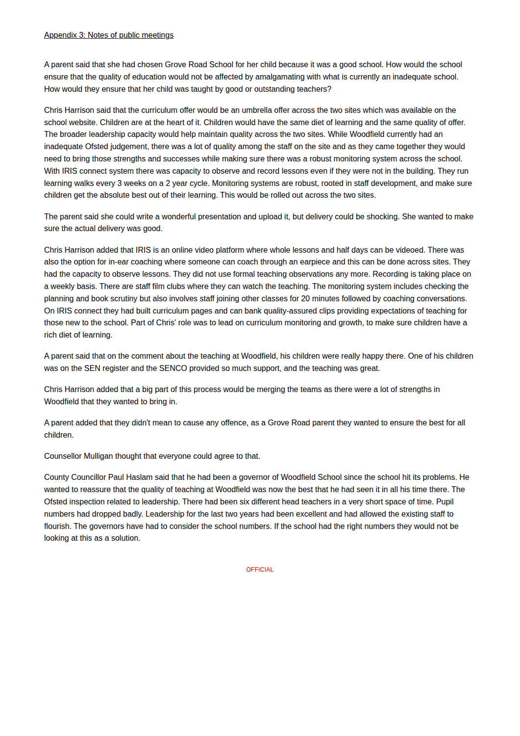Appendix 3: Notes of public meetings
A parent said that she had chosen Grove Road School for her child because it was a good school. How would the school ensure that the quality of education would not be affected by amalgamating with what is currently an inadequate school. How would they ensure that her child was taught by good or outstanding teachers?
Chris Harrison said that the curriculum offer would be an umbrella offer across the two sites which was available on the school website. Children are at the heart of it. Children would have the same diet of learning and the same quality of offer. The broader leadership capacity would help maintain quality across the two sites. While Woodfield currently had an inadequate Ofsted judgement, there was a lot of quality among the staff on the site and as they came together they would need to bring those strengths and successes while making sure there was a robust monitoring system across the school. With IRIS connect system there was capacity to observe and record lessons even if they were not in the building. They run learning walks every 3 weeks on a 2 year cycle. Monitoring systems are robust, rooted in staff development, and make sure children get the absolute best out of their learning. This would be rolled out across the two sites.
The parent said she could write a wonderful presentation and upload it, but delivery could be shocking. She wanted to make sure the actual delivery was good.
Chris Harrison added that IRIS is an online video platform where whole lessons and half days can be videoed. There was also the option for in-ear coaching where someone can coach through an earpiece and this can be done across sites. They had the capacity to observe lessons. They did not use formal teaching observations any more. Recording is taking place on a weekly basis. There are staff film clubs where they can watch the teaching. The monitoring system includes checking the planning and book scrutiny but also involves staff joining other classes for 20 minutes followed by coaching conversations. On IRIS connect they had built curriculum pages and can bank quality-assured clips providing expectations of teaching for those new to the school. Part of Chris' role was to lead on curriculum monitoring and growth, to make sure children have a rich diet of learning.
A parent said that on the comment about the teaching at Woodfield, his children were really happy there. One of his children was on the SEN register and the SENCO provided so much support, and the teaching was great.
Chris Harrison added that a big part of this process would be merging the teams as there were a lot of strengths in Woodfield that they wanted to bring in.
A parent added that they didn't mean to cause any offence, as a Grove Road parent they wanted to ensure the best for all children.
Counsellor Mulligan thought that everyone could agree to that.
County Councillor Paul Haslam said that he had been a governor of Woodfield School since the school hit its problems. He wanted to reassure that the quality of teaching at Woodfield was now the best that he had seen it in all his time there. The Ofsted inspection related to leadership. There had been six different head teachers in a very short space of time. Pupil numbers had dropped badly. Leadership for the last two years had been excellent and had allowed the existing staff to flourish. The governors have had to consider the school numbers. If the school had the right numbers they would not be looking at this as a solution.
OFFICIAL